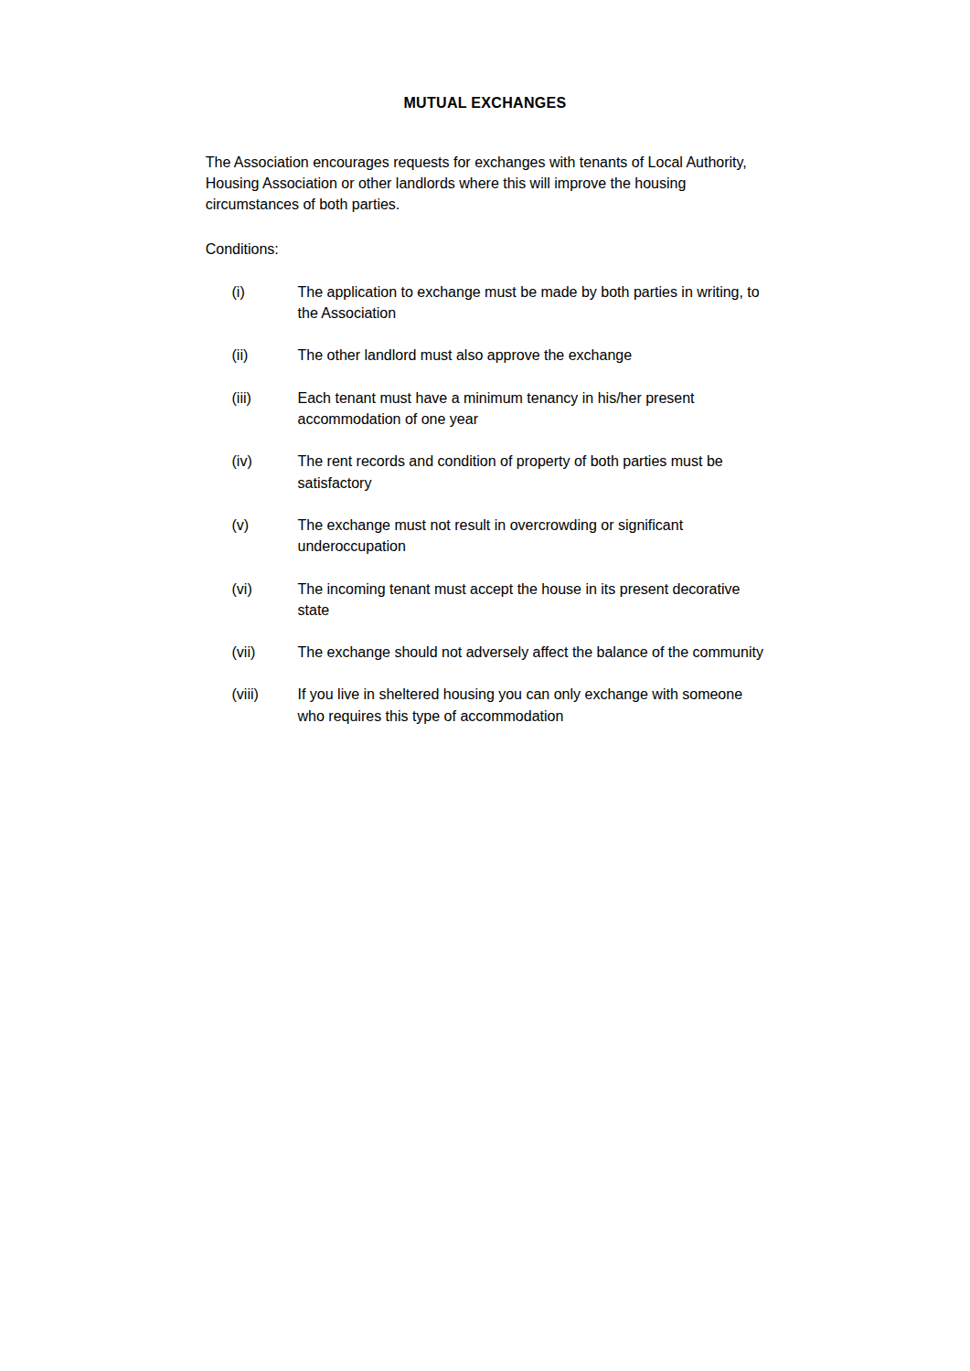Mutual Exchanges
The Association encourages requests for exchanges with tenants of Local Authority, Housing Association or other landlords where this will improve the housing circumstances of both parties.
Conditions:
(i) The application to exchange must be made by both parties in writing, to the Association
(ii) The other landlord must also approve the exchange
(iii) Each tenant must have a minimum tenancy in his/her present accommodation of one year
(iv) The rent records and condition of property of both parties must be satisfactory
(v) The exchange must not result in overcrowding or significant underoccupation
(vi) The incoming tenant must accept the house in its present decorative state
(vii) The exchange should not adversely affect the balance of the community
(viii) If you live in sheltered housing you can only exchange with someone who requires this type of accommodation